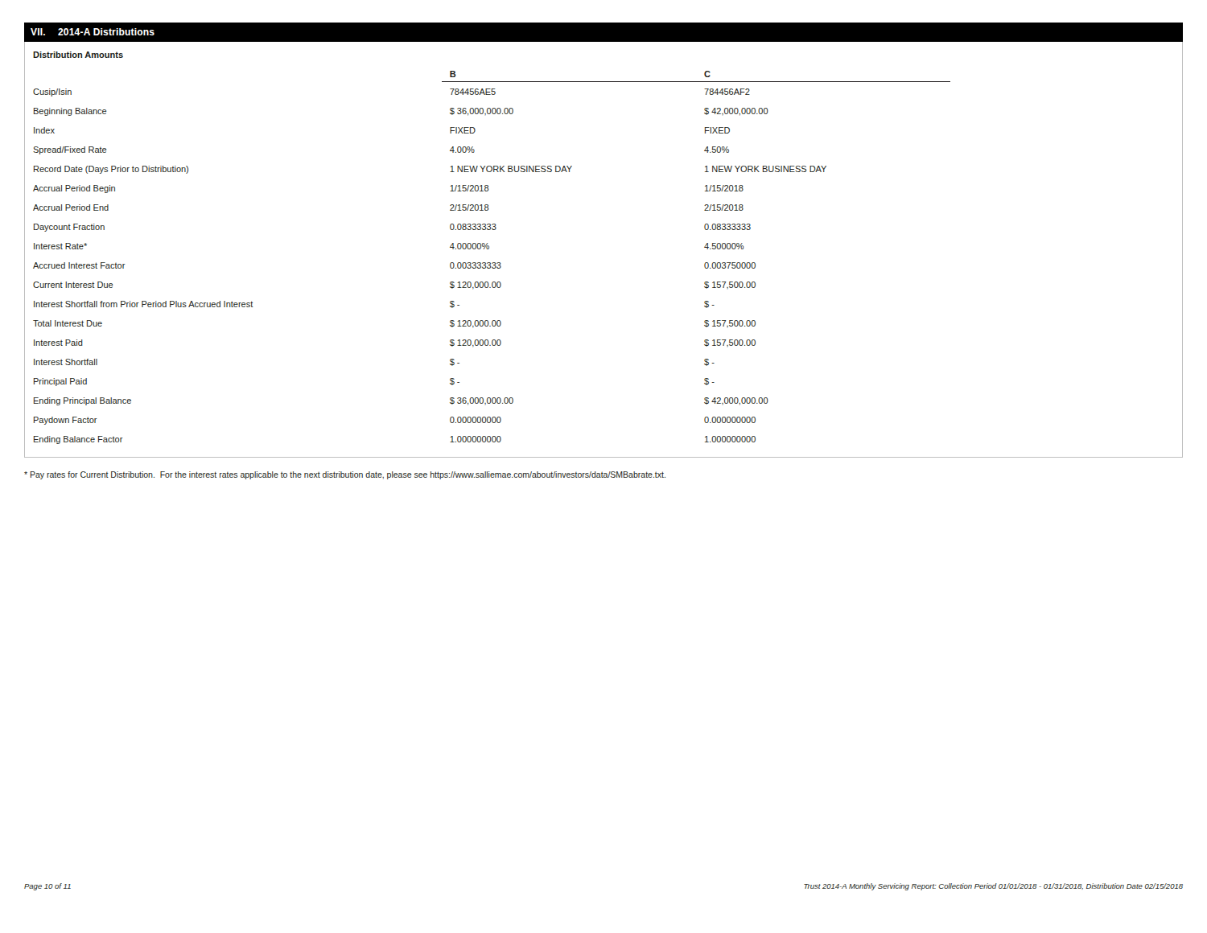VII. 2014-A Distributions
Distribution Amounts
| | B | C | |
| Cusip/Isin | 784456AE5 | 784456AF2 | |
| Beginning Balance | $ 36,000,000.00 | $ 42,000,000.00 | |
| Index | FIXED | FIXED | |
| Spread/Fixed Rate | 4.00% | 4.50% | |
| Record Date (Days Prior to Distribution) | 1 NEW YORK BUSINESS DAY | 1 NEW YORK BUSINESS DAY | |
| Accrual Period Begin | 1/15/2018 | 1/15/2018 | |
| Accrual Period End | 2/15/2018 | 2/15/2018 | |
| Daycount Fraction | 0.08333333 | 0.08333333 | |
| Interest Rate* | 4.00000% | 4.50000% | |
| Accrued Interest Factor | 0.003333333 | 0.003750000 | |
| Current Interest Due | $ 120,000.00 | $ 157,500.00 | |
| Interest Shortfall from Prior Period Plus Accrued Interest | $ - | $ - | |
| Total Interest Due | $ 120,000.00 | $ 157,500.00 | |
| Interest Paid | $ 120,000.00 | $ 157,500.00 | |
| Interest Shortfall | $ - | $ - | |
| Principal Paid | $ - | $ - | |
| Ending Principal Balance | $ 36,000,000.00 | $ 42,000,000.00 | |
| Paydown Factor | 0.000000000 | 0.000000000 | |
| Ending Balance Factor | 1.000000000 | 1.000000000 | |
* Pay rates for Current Distribution. For the interest rates applicable to the next distribution date, please see https://www.salliemae.com/about/investors/data/SMBabrate.txt.
Page 10 of 11
Trust 2014-A Monthly Servicing Report: Collection Period 01/01/2018 - 01/31/2018, Distribution Date 02/15/2018